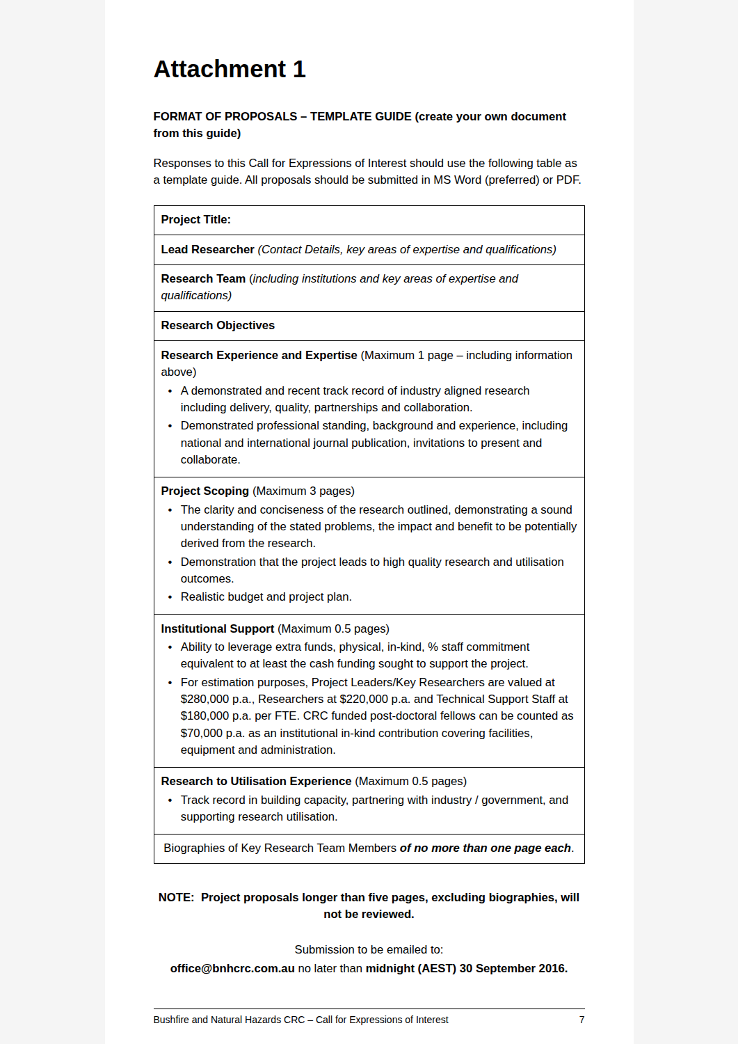Attachment 1
FORMAT OF PROPOSALS – TEMPLATE GUIDE (create your own document from this guide)
Responses to this Call for Expressions of Interest should use the following table as a template guide. All proposals should be submitted in MS Word (preferred) or PDF.
| Project Title: |
| Lead Researcher (Contact Details, key areas of expertise and qualifications) |
| Research Team ( including institutions and key areas of expertise and qualifications) |
| Research Objectives |
| Research Experience and Expertise (Maximum 1 page – including information above) A demonstrated and recent track record of industry aligned research including delivery, quality, partnerships and collaboration. Demonstrated professional standing, background and experience, including national and international journal publication, invitations to present and collaborate. |
| Project Scoping (Maximum 3 pages) The clarity and conciseness of the research outlined, demonstrating a sound understanding of the stated problems, the impact and benefit to be potentially derived from the research. Demonstration that the project leads to high quality research and utilisation outcomes. Realistic budget and project plan. |
| Institutional Support (Maximum 0.5 pages) Ability to leverage extra funds, physical, in-kind, % staff commitment equivalent to at least the cash funding sought to support the project. For estimation purposes, Project Leaders/Key Researchers are valued at $280,000 p.a., Researchers at $220,000 p.a. and Technical Support Staff at $180,000 p.a. per FTE. CRC funded post-doctoral fellows can be counted as $70,000 p.a. as an institutional in-kind contribution covering facilities, equipment and administration. |
| Research to Utilisation Experience (Maximum 0.5 pages) Track record in building capacity, partnering with industry / government, and supporting research utilisation. |
| Biographies of Key Research Team Members of no more than one page each . |
NOTE: Project proposals longer than five pages, excluding biographies, will not be reviewed.
Submission to be emailed to:
office@bnhcrc.com.au no later than midnight (AEST) 30 September 2016.
Bushfire and Natural Hazards CRC – Call for Expressions of Interest 7